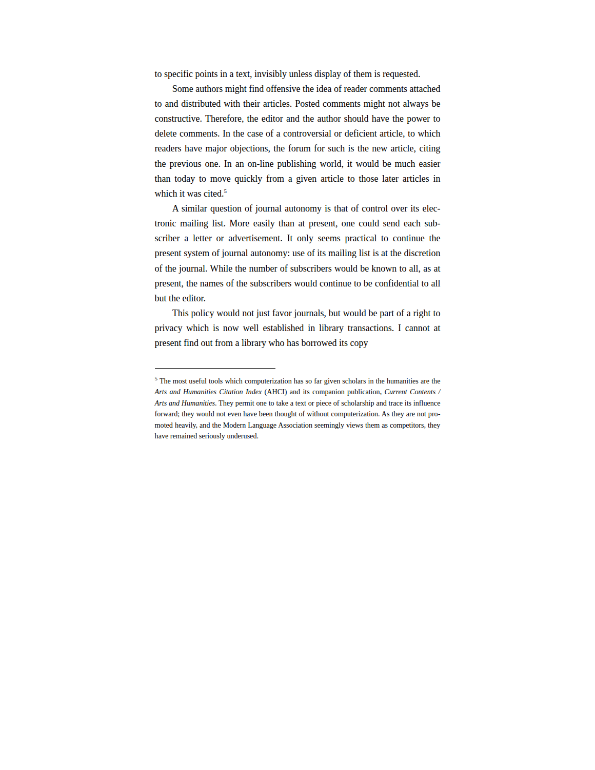to specific points in a text, invisibly unless display of them is requested.
Some authors might find offensive the idea of reader comments attached to and distributed with their articles. Posted comments might not always be constructive. Therefore, the editor and the author should have the power to delete comments. In the case of a controversial or deficient article, to which readers have major objections, the forum for such is the new article, citing the previous one. In an on-line publishing world, it would be much easier than today to move quickly from a given article to those later articles in which it was cited.5
A similar question of journal autonomy is that of control over its electronic mailing list. More easily than at present, one could send each subscriber a letter or advertisement. It only seems practical to continue the present system of journal autonomy: use of its mailing list is at the discretion of the journal. While the number of subscribers would be known to all, as at present, the names of the subscribers would continue to be confidential to all but the editor.
This policy would not just favor journals, but would be part of a right to privacy which is now well established in library transactions. I cannot at present find out from a library who has borrowed its copy
5 The most useful tools which computerization has so far given scholars in the humanities are the Arts and Humanities Citation Index (AHCI) and its companion publication, Current Contents / Arts and Humanities. They permit one to take a text or piece of scholarship and trace its influence forward; they would not even have been thought of without computerization. As they are not promoted heavily, and the Modern Language Association seemingly views them as competitors, they have remained seriously underused.